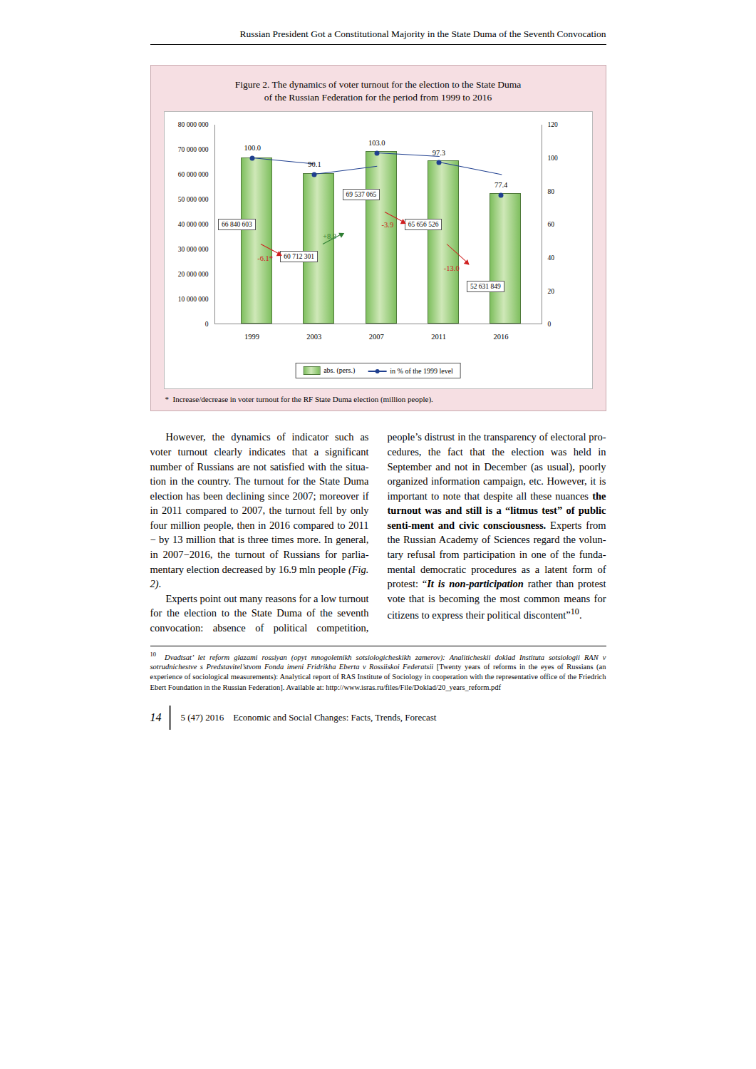Russian President Got a Constitutional Majority in the State Duma of the Seventh Convocation
Figure 2. The dynamics of voter turnout for the election to the State Duma
of the Russian Federation for the period from 1999 to 2016
80 000 000 70 000 000 60 000 000 50 000 000 40 000 000 30 000 000 20 000 000 10 000 000 0
120 100 80 60 40 20 0
100.0
90.1
103.0
97.3
77.4
66 840 603
60 712 301
69 537 065
65 656 526
52 631 849
-6.1*
+8.8
-3.9
-13.0
1999 2003 2007 2011 2016
abs. (pers.) in % of the 1999 level
* Increase/decrease in voter turnout for the RF State Duma election (million people).
However, the dynamics of indicator such as voter turnout clearly indicates that a significant number of Russians are not satisfied with the situation in the country. The turnout for the State Duma election has been declining since 2007; moreover if in 2011 compared to 2007, the turnout fell by only four million people, then in 2016 compared to 2011 − by 13 million that is three times more. In general, in 2007−2016, the turnout of Russians for parliamentary election decreased by 16.9 mln people (Fig. 2).
Experts point out many reasons for a low turnout for the election to the State Duma of the seventh convocation: absence of political competition, people’s dist­rust in the transparency of electoral procedures, the fact that the election was held in September and not in December (as usual), poorly organized information campaign, etc. However, it is important to note that despite all these nuances the turnout was and still is a “litmus test” of public senti-ment and civic consciousness. Experts from the Russian Academy of Sciences regard the voluntary refusal from participation in one of the fundamental democratic procedures as a latent form of protest: “It is non-participation rather than protest vote that is becoming the most common means for citizens to express their political discontent”10.
10 Dvadtsat’ let reform glazami rossiyan (opyt mnogoletnikh sotsiologicheskikh zamerov): Analiticheskii doklad Instituta sotsiologii RAN v sotrudnichestve s Predstavitel’stvom Fonda imeni Fridrikha Eberta v Rossiiskoi Federatsii [Twenty years of reforms in the eyes of Russians (an experience of sociological measurements): Analytical report of RAS Institute of Sociology in cooperation with the representative office of the Friedrich Ebert Foundation in the Russian Federation]. Available at: http://www.isras.ru/files/File/Doklad/20_years_reform.pdf
14
5 (47) 2016 Economic and Social Changes: Facts, Trends, Forecast